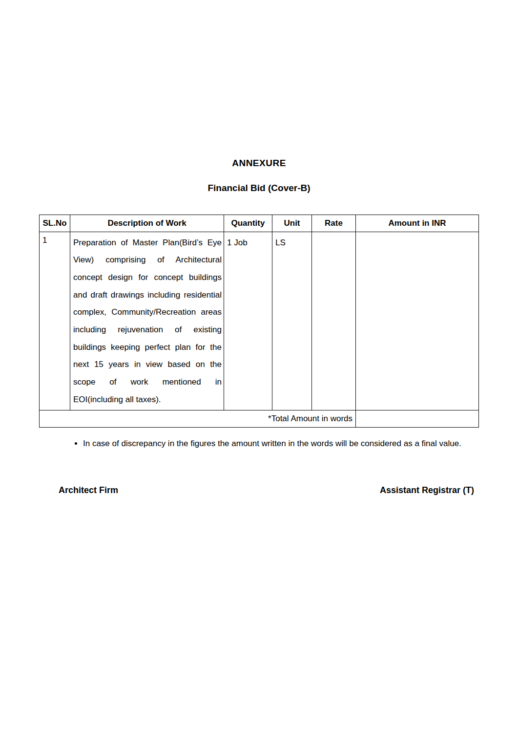ANNEXURE
Financial Bid (Cover-B)
| SL.No | Description of Work | Quantity | Unit | Rate | Amount in INR |
| --- | --- | --- | --- | --- | --- |
| 1 | Preparation of Master Plan(Bird’s Eye View) comprising of Architectural concept design for concept buildings and draft drawings including residential complex, Community/Recreation areas including rejuvenation of existing buildings keeping perfect plan for the next 15 years in view based on the scope of work mentioned in EOI(including all taxes). | 1 Job | LS | | |
| *Total Amount in words | |
In case of discrepancy in the figures the amount written in the words will be considered as a final value.
Architect Firm
Assistant Registrar (T)